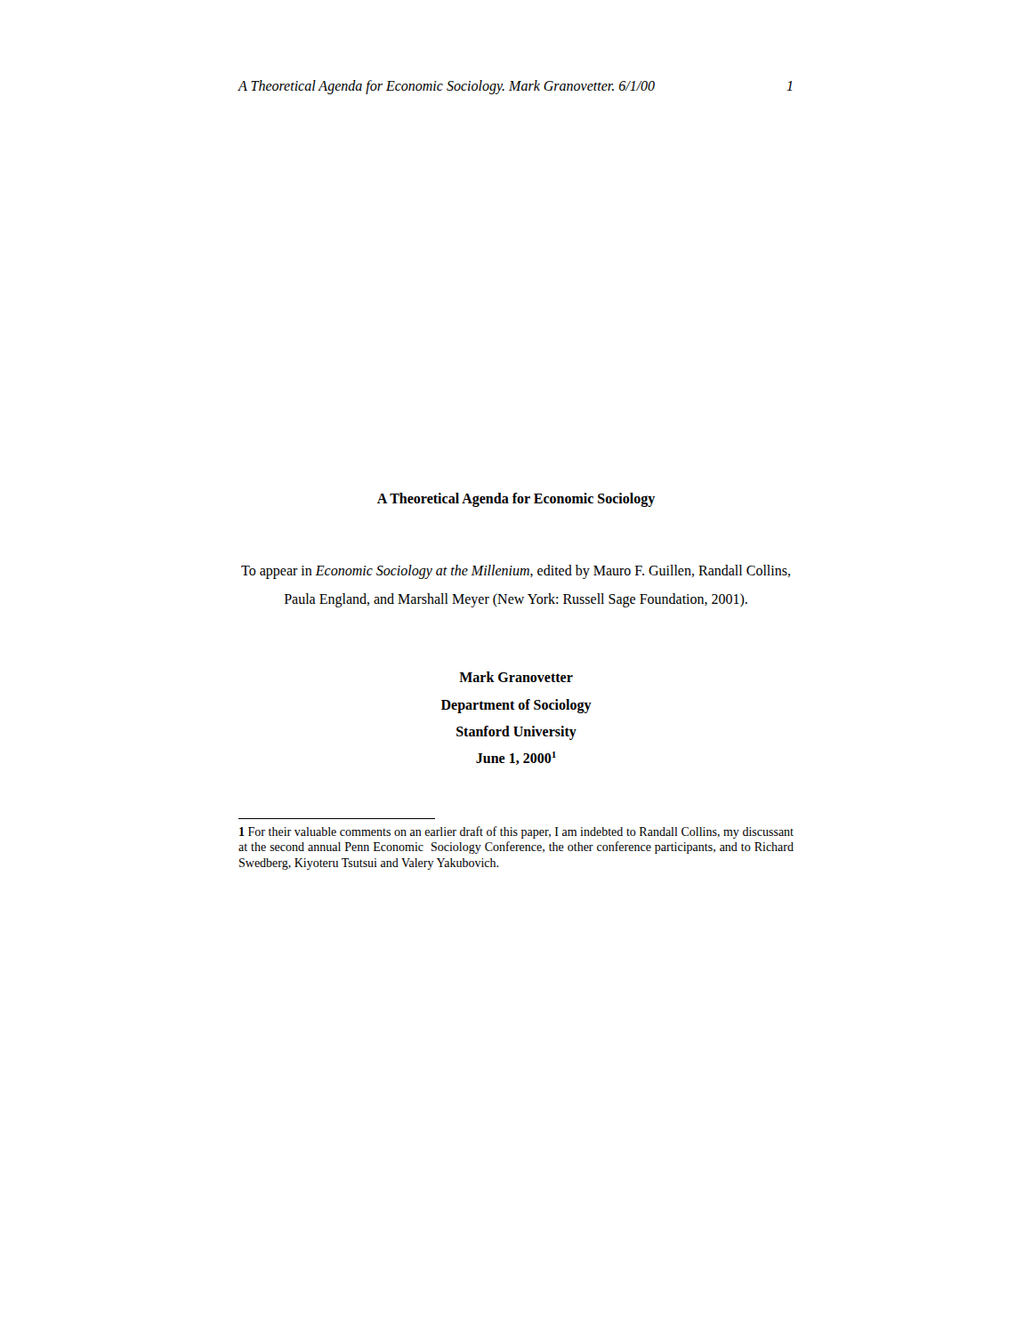A Theoretical Agenda for Economic Sociology. Mark Granovetter. 6/1/00 1
A Theoretical Agenda for Economic Sociology
To appear in Economic Sociology at the Millenium, edited by Mauro F. Guillen, Randall Collins, Paula England, and Marshall Meyer (New York: Russell Sage Foundation, 2001).
Mark Granovetter
Department of Sociology
Stanford University
June 1, 20001
1 For their valuable comments on an earlier draft of this paper, I am indebted to Randall Collins, my discussant at the second annual Penn Economic Sociology Conference, the other conference participants, and to Richard Swedberg, Kiyoteru Tsutsui and Valery Yakubovich.